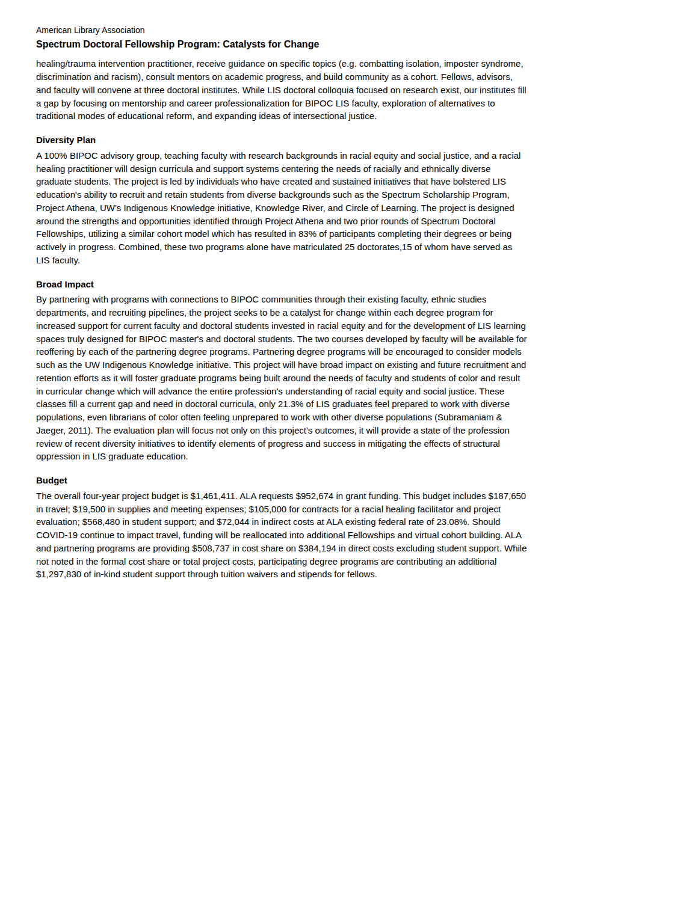American Library Association
Spectrum Doctoral Fellowship Program: Catalysts for Change
healing/trauma intervention practitioner, receive guidance on specific topics (e.g. combatting isolation, imposter syndrome, discrimination and racism), consult mentors on academic progress, and build community as a cohort. Fellows, advisors, and faculty will convene at three doctoral institutes. While LIS doctoral colloquia focused on research exist, our institutes fill a gap by focusing on mentorship and career professionalization for BIPOC LIS faculty, exploration of alternatives to traditional modes of educational reform, and expanding ideas of intersectional justice.
Diversity Plan
A 100% BIPOC advisory group, teaching faculty with research backgrounds in racial equity and social justice, and a racial healing practitioner will design curricula and support systems centering the needs of racially and ethnically diverse graduate students. The project is led by individuals who have created and sustained initiatives that have bolstered LIS education's ability to recruit and retain students from diverse backgrounds such as the Spectrum Scholarship Program, Project Athena, UW's Indigenous Knowledge initiative, Knowledge River, and Circle of Learning. The project is designed around the strengths and opportunities identified through Project Athena and two prior rounds of Spectrum Doctoral Fellowships, utilizing a similar cohort model which has resulted in 83% of participants completing their degrees or being actively in progress. Combined, these two programs alone have matriculated 25 doctorates,15 of whom have served as LIS faculty.
Broad Impact
By partnering with programs with connections to BIPOC communities through their existing faculty, ethnic studies departments, and recruiting pipelines, the project seeks to be a catalyst for change within each degree program for increased support for current faculty and doctoral students invested in racial equity and for the development of LIS learning spaces truly designed for BIPOC master's and doctoral students. The two courses developed by faculty will be available for reoffering by each of the partnering degree programs. Partnering degree programs will be encouraged to consider models such as the UW Indigenous Knowledge initiative. This project will have broad impact on existing and future recruitment and retention efforts as it will foster graduate programs being built around the needs of faculty and students of color and result in curricular change which will advance the entire profession's understanding of racial equity and social justice. These classes fill a current gap and need in doctoral curricula, only 21.3% of LIS graduates feel prepared to work with diverse populations, even librarians of color often feeling unprepared to work with other diverse populations (Subramaniam & Jaeger, 2011). The evaluation plan will focus not only on this project's outcomes, it will provide a state of the profession review of recent diversity initiatives to identify elements of progress and success in mitigating the effects of structural oppression in LIS graduate education.
Budget
The overall four-year project budget is $1,461,411. ALA requests $952,674 in grant funding. This budget includes $187,650 in travel; $19,500 in supplies and meeting expenses; $105,000 for contracts for a racial healing facilitator and project evaluation; $568,480 in student support; and $72,044 in indirect costs at ALA existing federal rate of 23.08%. Should COVID-19 continue to impact travel, funding will be reallocated into additional Fellowships and virtual cohort building. ALA and partnering programs are providing $508,737 in cost share on $384,194 in direct costs excluding student support. While not noted in the formal cost share or total project costs, participating degree programs are contributing an additional $1,297,830 of in-kind student support through tuition waivers and stipends for fellows.